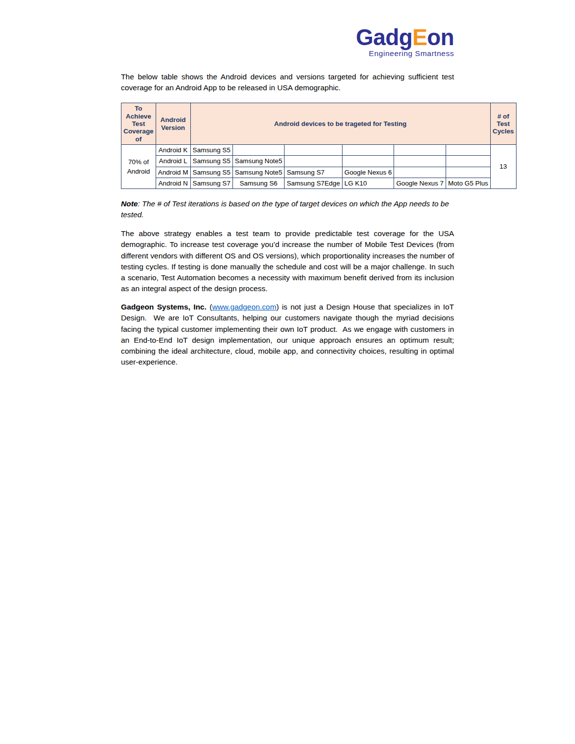Gadg Eon
Engineering Smartness
The below table shows the Android devices and versions targeted for achieving sufficient test coverage for an Android App to be released in USA demographic.
| To Achieve Test Coverage of | Android Version | Android devices to be trageted for Testing | # of Test Cycles |
| --- | --- | --- | --- |
| 70% of Android | Android K | Samsung S5 | | | | | | 13 |
| Android L | Samsung S5 | Samsung Note5 | | | | |
| Android M | Samsung S5 | Samsung Note5 | Samsung S7 | Google Nexus 6 | | |
| Android N | Samsung S7 | Samsung S6 | Samsung S7Edge | LG K10 | Google Nexus 7 | Moto G5 Plus |
Note: The # of Test iterations is based on the type of target devices on which the App needs to be tested.
The above strategy enables a test team to provide predictable test coverage for the USA demographic. To increase test coverage you’d increase the number of Mobile Test Devices (from different vendors with different OS and OS versions), which proportionality increases the number of testing cycles. If testing is done manually the schedule and cost will be a major challenge. In such a scenario, Test Automation becomes a necessity with maximum benefit derived from its inclusion as an integral aspect of the design process.
Gadgeon Systems, Inc. (www.gadgeon.com) is not just a Design House that specializes in IoT Design. We are IoT Consultants, helping our customers navigate though the myriad decisions facing the typical customer implementing their own IoT product. As we engage with customers in an End-to-End IoT design implementation, our unique approach ensures an optimum result; combining the ideal architecture, cloud, mobile app, and connectivity choices, resulting in optimal user-experience.